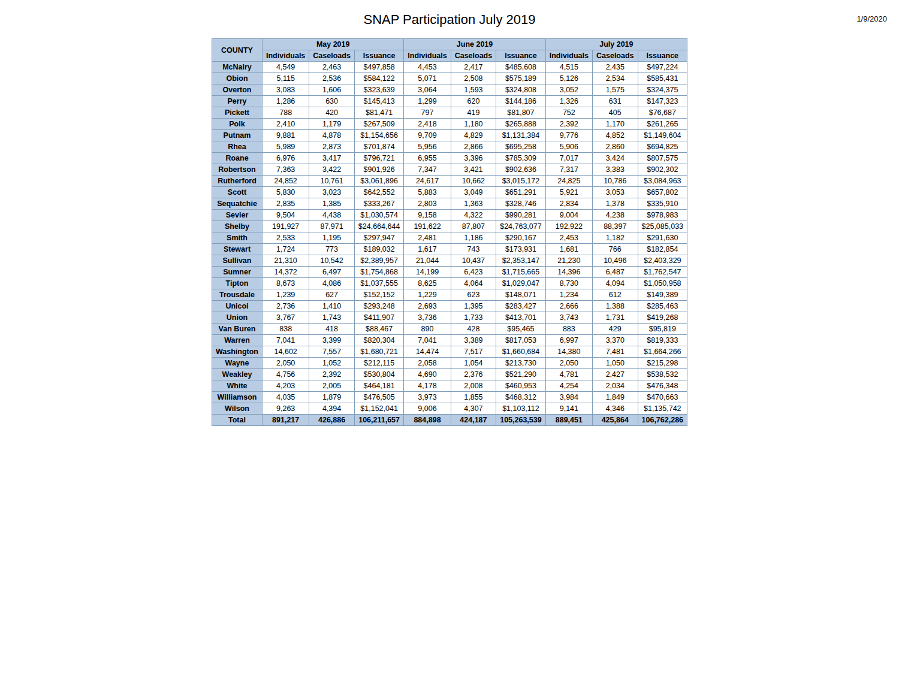SNAP Participation July 2019
1/9/2020
| COUNTY | May 2019 | June 2019 | July 2019 |
| --- | --- | --- | --- |
| Individuals | Caseloads | Issuance | Individuals | Caseloads | Issuance | Individuals | Caseloads | Issuance |
| McNairy | 4,549 | 2,463 | $497,858 | 4,453 | 2,417 | $485,608 | 4,515 | 2,435 | $497,224 |
| Obion | 5,115 | 2,536 | $584,122 | 5,071 | 2,508 | $575,189 | 5,126 | 2,534 | $585,431 |
| Overton | 3,083 | 1,606 | $323,639 | 3,064 | 1,593 | $324,808 | 3,052 | 1,575 | $324,375 |
| Perry | 1,286 | 630 | $145,413 | 1,299 | 620 | $144,186 | 1,326 | 631 | $147,323 |
| Pickett | 788 | 420 | $81,471 | 797 | 419 | $81,807 | 752 | 405 | $76,687 |
| Polk | 2,410 | 1,179 | $267,509 | 2,418 | 1,180 | $265,888 | 2,392 | 1,170 | $261,265 |
| Putnam | 9,881 | 4,878 | $1,154,656 | 9,709 | 4,829 | $1,131,384 | 9,776 | 4,852 | $1,149,604 |
| Rhea | 5,989 | 2,873 | $701,874 | 5,956 | 2,866 | $695,258 | 5,906 | 2,860 | $694,825 |
| Roane | 6,976 | 3,417 | $796,721 | 6,955 | 3,396 | $785,309 | 7,017 | 3,424 | $807,575 |
| Robertson | 7,363 | 3,422 | $901,926 | 7,347 | 3,421 | $902,636 | 7,317 | 3,383 | $902,302 |
| Rutherford | 24,852 | 10,761 | $3,061,896 | 24,617 | 10,662 | $3,015,172 | 24,825 | 10,786 | $3,084,963 |
| Scott | 5,830 | 3,023 | $642,552 | 5,883 | 3,049 | $651,291 | 5,921 | 3,053 | $657,802 |
| Sequatchie | 2,835 | 1,385 | $333,267 | 2,803 | 1,363 | $328,746 | 2,834 | 1,378 | $335,910 |
| Sevier | 9,504 | 4,438 | $1,030,574 | 9,158 | 4,322 | $990,281 | 9,004 | 4,238 | $978,983 |
| Shelby | 191,927 | 87,971 | $24,664,644 | 191,622 | 87,807 | $24,763,077 | 192,922 | 88,397 | $25,085,033 |
| Smith | 2,533 | 1,195 | $297,947 | 2,481 | 1,186 | $290,167 | 2,453 | 1,182 | $291,630 |
| Stewart | 1,724 | 773 | $189,032 | 1,617 | 743 | $173,931 | 1,681 | 766 | $182,854 |
| Sullivan | 21,310 | 10,542 | $2,389,957 | 21,044 | 10,437 | $2,353,147 | 21,230 | 10,496 | $2,403,329 |
| Sumner | 14,372 | 6,497 | $1,754,868 | 14,199 | 6,423 | $1,715,665 | 14,396 | 6,487 | $1,762,547 |
| Tipton | 8,673 | 4,086 | $1,037,555 | 8,625 | 4,064 | $1,029,047 | 8,730 | 4,094 | $1,050,958 |
| Trousdale | 1,239 | 627 | $152,152 | 1,229 | 623 | $148,071 | 1,234 | 612 | $149,389 |
| Unicoi | 2,736 | 1,410 | $293,248 | 2,693 | 1,395 | $283,427 | 2,666 | 1,388 | $285,463 |
| Union | 3,767 | 1,743 | $411,907 | 3,736 | 1,733 | $413,701 | 3,743 | 1,731 | $419,268 |
| Van Buren | 838 | 418 | $88,467 | 890 | 428 | $95,465 | 883 | 429 | $95,819 |
| Warren | 7,041 | 3,399 | $820,304 | 7,041 | 3,389 | $817,053 | 6,997 | 3,370 | $819,333 |
| Washington | 14,602 | 7,557 | $1,680,721 | 14,474 | 7,517 | $1,660,684 | 14,380 | 7,481 | $1,664,266 |
| Wayne | 2,050 | 1,052 | $212,115 | 2,058 | 1,054 | $213,730 | 2,050 | 1,050 | $215,298 |
| Weakley | 4,756 | 2,392 | $530,804 | 4,690 | 2,376 | $521,290 | 4,781 | 2,427 | $538,532 |
| White | 4,203 | 2,005 | $464,181 | 4,178 | 2,008 | $460,953 | 4,254 | 2,034 | $476,348 |
| Williamson | 4,035 | 1,879 | $476,505 | 3,973 | 1,855 | $468,312 | 3,984 | 1,849 | $470,663 |
| Wilson | 9,263 | 4,394 | $1,152,041 | 9,006 | 4,307 | $1,103,112 | 9,141 | 4,346 | $1,135,742 |
| Total | 891,217 | 426,886 | 106,211,657 | 884,898 | 424,187 | 105,263,539 | 889,451 | 425,864 | 106,762,286 |